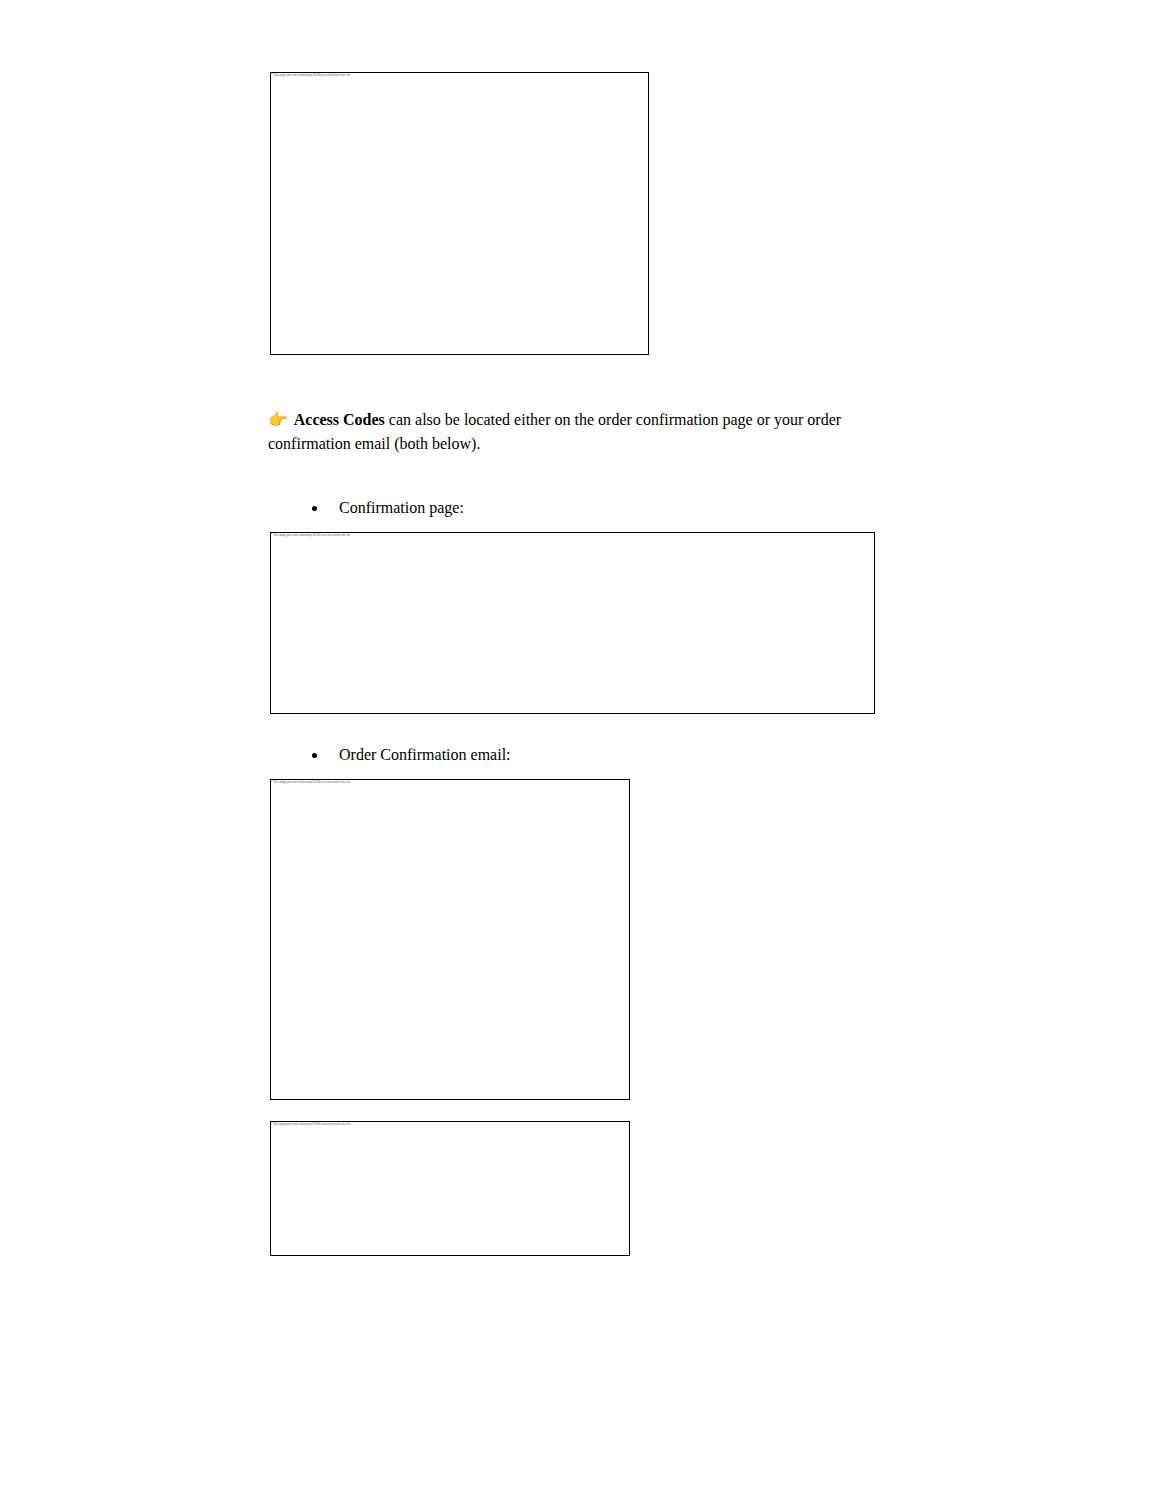This image part with relationship ID rId4 was not found in the file.
👉Access Codes can also be located either on the order confirmation page or your order confirmation email (both below).
Confirmation page:
This image part with relationship ID rId5 was not found in the file.
Order Confirmation email:
This image part with relationship ID rId6 was not found in the file.
This image part with relationship ID rId7 was not found in the file.